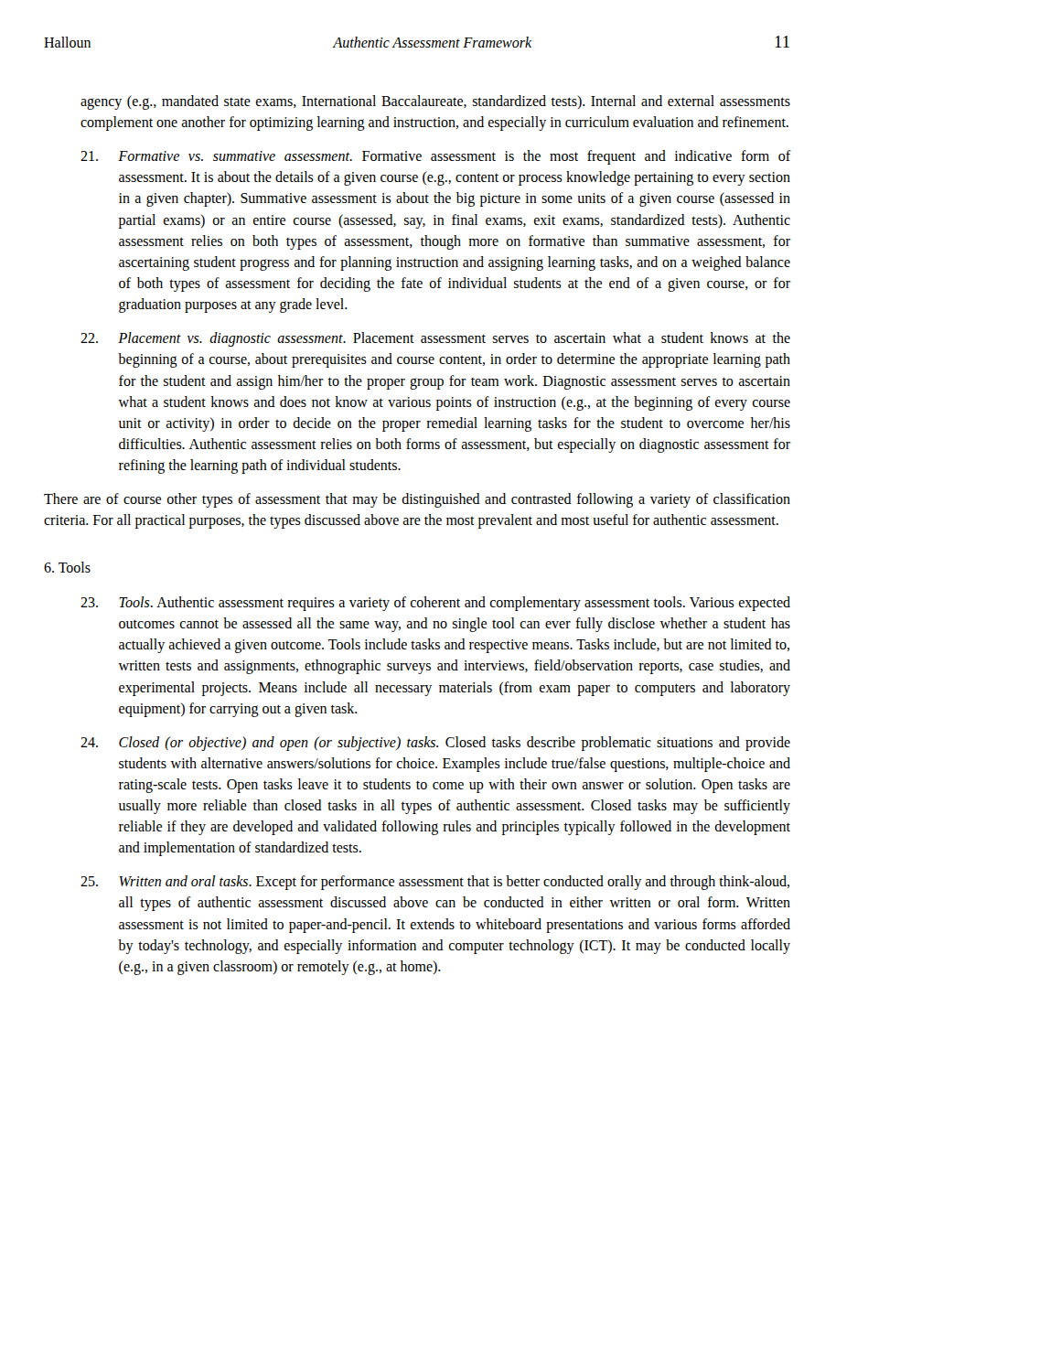Halloun Authentic Assessment Framework 11
agency (e.g., mandated state exams, International Baccalaureate, standardized tests). Internal and external assessments complement one another for optimizing learning and instruction, and especially in curriculum evaluation and refinement.
21. Formative vs. summative assessment. Formative assessment is the most frequent and indicative form of assessment. It is about the details of a given course (e.g., content or process knowledge pertaining to every section in a given chapter). Summative assessment is about the big picture in some units of a given course (assessed in partial exams) or an entire course (assessed, say, in final exams, exit exams, standardized tests). Authentic assessment relies on both types of assessment, though more on formative than summative assessment, for ascertaining student progress and for planning instruction and assigning learning tasks, and on a weighed balance of both types of assessment for deciding the fate of individual students at the end of a given course, or for graduation purposes at any grade level.
22. Placement vs. diagnostic assessment. Placement assessment serves to ascertain what a student knows at the beginning of a course, about prerequisites and course content, in order to determine the appropriate learning path for the student and assign him/her to the proper group for team work. Diagnostic assessment serves to ascertain what a student knows and does not know at various points of instruction (e.g., at the beginning of every course unit or activity) in order to decide on the proper remedial learning tasks for the student to overcome her/his difficulties. Authentic assessment relies on both forms of assessment, but especially on diagnostic assessment for refining the learning path of individual students.
There are of course other types of assessment that may be distinguished and contrasted following a variety of classification criteria. For all practical purposes, the types discussed above are the most prevalent and most useful for authentic assessment.
6. Tools
23. Tools. Authentic assessment requires a variety of coherent and complementary assessment tools. Various expected outcomes cannot be assessed all the same way, and no single tool can ever fully disclose whether a student has actually achieved a given outcome. Tools include tasks and respective means. Tasks include, but are not limited to, written tests and assignments, ethnographic surveys and interviews, field/observation reports, case studies, and experimental projects. Means include all necessary materials (from exam paper to computers and laboratory equipment) for carrying out a given task.
24. Closed (or objective) and open (or subjective) tasks. Closed tasks describe problematic situations and provide students with alternative answers/solutions for choice. Examples include true/false questions, multiple-choice and rating-scale tests. Open tasks leave it to students to come up with their own answer or solution. Open tasks are usually more reliable than closed tasks in all types of authentic assessment. Closed tasks may be sufficiently reliable if they are developed and validated following rules and principles typically followed in the development and implementation of standardized tests.
25. Written and oral tasks. Except for performance assessment that is better conducted orally and through think-aloud, all types of authentic assessment discussed above can be conducted in either written or oral form. Written assessment is not limited to paper-and-pencil. It extends to whiteboard presentations and various forms afforded by today's technology, and especially information and computer technology (ICT). It may be conducted locally (e.g., in a given classroom) or remotely (e.g., at home).